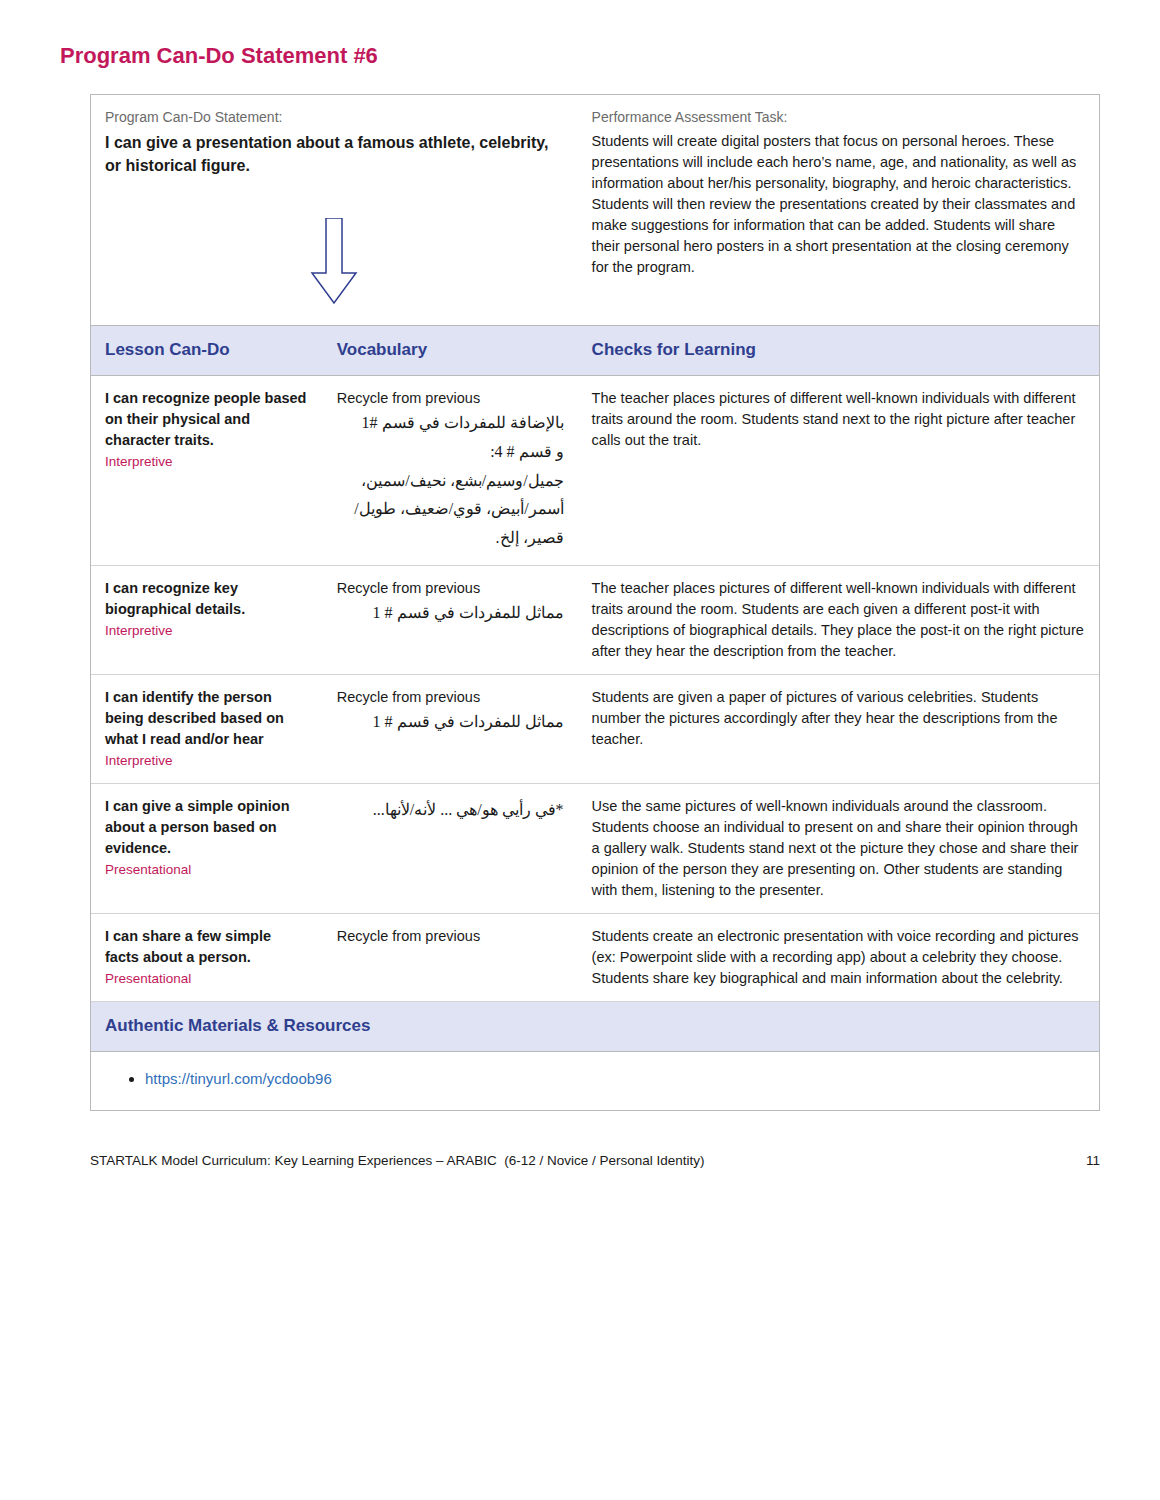Program Can-Do Statement #6
| Program Can-Do Statement: I can give a presentation about a famous athlete, celebrity, or historical figure. | Performance Assessment Task: Students will create digital posters that focus on personal heroes. These presentations will include each hero’s name, age, and nationality, as well as information about her/his personality, biography, and heroic characteristics. Students will then review the presentations created by their classmates and make suggestions for information that can be added. Students will share their personal hero posters in a short presentation at the closing ceremony for the program. |
| Lesson Can-Do | Vocabulary | Checks for Learning |
| I can recognize people based on their physical and character traits. Interpretive | Recycle from previous بالإضافة للمفردات في قسم #1 و قسم # 4: جميل/وسيم/بشع، نحيف/سمين، أسمر/أبيض، قوي/ضعيف، طويل/قصير، إلخ. | The teacher places pictures of different well-known individuals with different traits around the room. Students stand next to the right picture after teacher calls out the trait. |
| I can recognize key biographical details. Interpretive | Recycle from previous مماثل للمفردات في قسم # 1 | The teacher places pictures of different well-known individuals with different traits around the room. Students are each given a different post-it with descriptions of biographical details. They place the post-it on the right picture after they hear the description from the teacher. |
| I can identify the person being described based on what I read and/or hear Interpretive | Recycle from previous مماثل للمفردات في قسم # 1 | Students are given a paper of pictures of various celebrities. Students number the pictures accordingly after they hear the descriptions from the teacher. |
| I can give a simple opinion about a person based on evidence. Presentational | *في رأيي هو/هي ... لأنه/لأنها... | Use the same pictures of well-known individuals around the classroom. Students choose an individual to present on and share their opinion through a gallery walk. Students stand next ot the picture they chose and share their opinion of the person they are presenting on. Other students are standing with them, listening to the presenter. |
| I can share a few simple facts about a person. Presentational | Recycle from previous | Students create an electronic presentation with voice recording and pictures (ex: Powerpoint slide with a recording app) about a celebrity they choose. Students share key biographical and main information about the celebrity. |
| Authentic Materials & Resources |
| https://tinyurl.com/ycdoob96 |
STARTALK Model Curriculum: Key Learning Experiences – ARABIC (6-12 / Novice / Personal Identity) 11